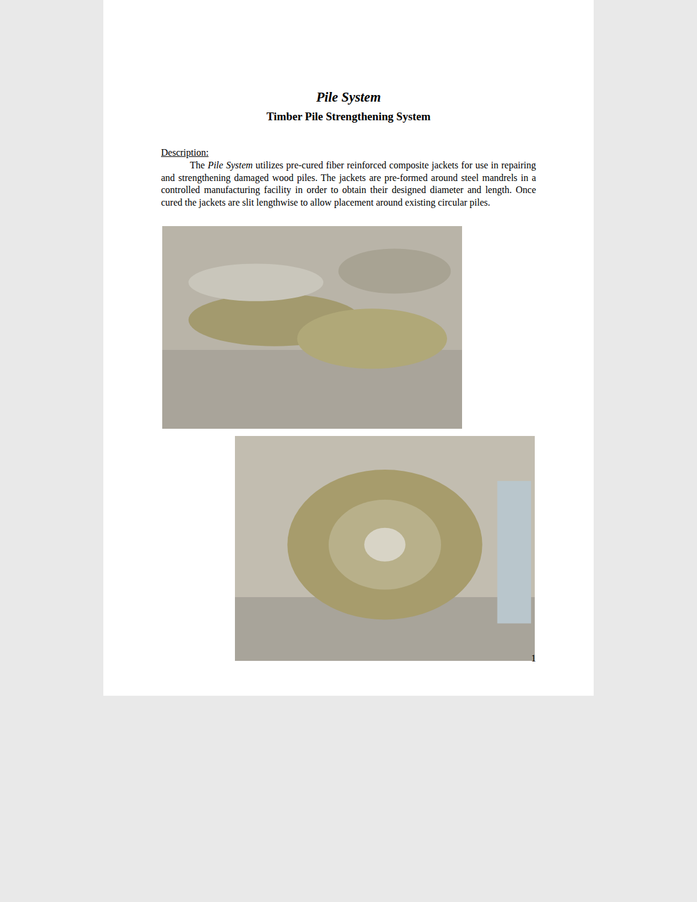Pile System
Timber Pile Strengthening System
Description:
The Pile System utilizes pre-cured fiber reinforced composite jackets for use in repairing and strengthening damaged wood piles. The jackets are pre-formed around steel mandrels in a controlled manufacturing facility in order to obtain their designed diameter and length. Once cured the jackets are slit lengthwise to allow placement around existing circular piles.
1